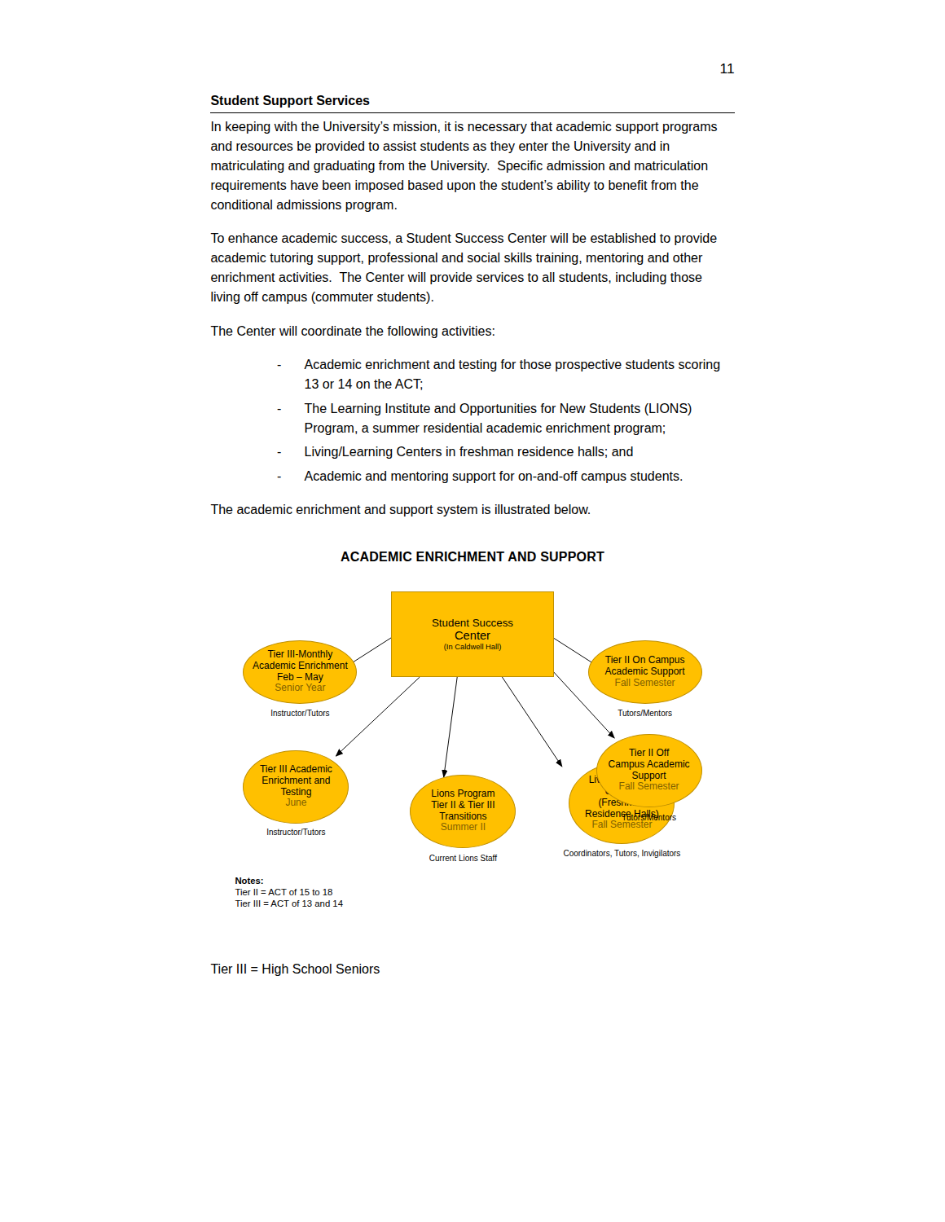11
Student Support Services
In keeping with the University’s mission, it is necessary that academic support programs and resources be provided to assist students as they enter the University and in matriculating and graduating from the University. Specific admission and matriculation requirements have been imposed based upon the student’s ability to benefit from the conditional admissions program.
To enhance academic success, a Student Success Center will be established to provide academic tutoring support, professional and social skills training, mentoring and other enrichment activities. The Center will provide services to all students, including those living off campus (commuter students).
The Center will coordinate the following activities:
Academic enrichment and testing for those prospective students scoring 13 or 14 on the ACT;
The Learning Institute and Opportunities for New Students (LIONS) Program, a summer residential academic enrichment program;
Living/Learning Centers in freshman residence halls; and
Academic and mentoring support for on-and-off campus students.
The academic enrichment and support system is illustrated below.
ACADEMIC ENRICHMENT AND SUPPORT
Student Success
Center
(In Caldwell Hall)
Tier III-Monthly
Academic Enrichment
Feb – May
Senior Year
Instructor/Tutors
Tier II On Campus
Academic Support
Fall Semester
Tutors/Mentors
Tier III Academic
Enrichment and
Testing
June
Instructor/Tutors
Lions Program
Tier II & Tier III
Transitions
Summer II
Current Lions Staff
Living/Learning
Centers
(Freshman
Residence Halls)
Fall Semester
Coordinators, Tutors, Invigilators
Tier II Off
Campus Academic
Support
Fall Semester
Tutors/Mentors
Notes:
Tier II = ACT of 15 to 18
Tier III = ACT of 13 and 14
Tier III = High School Seniors